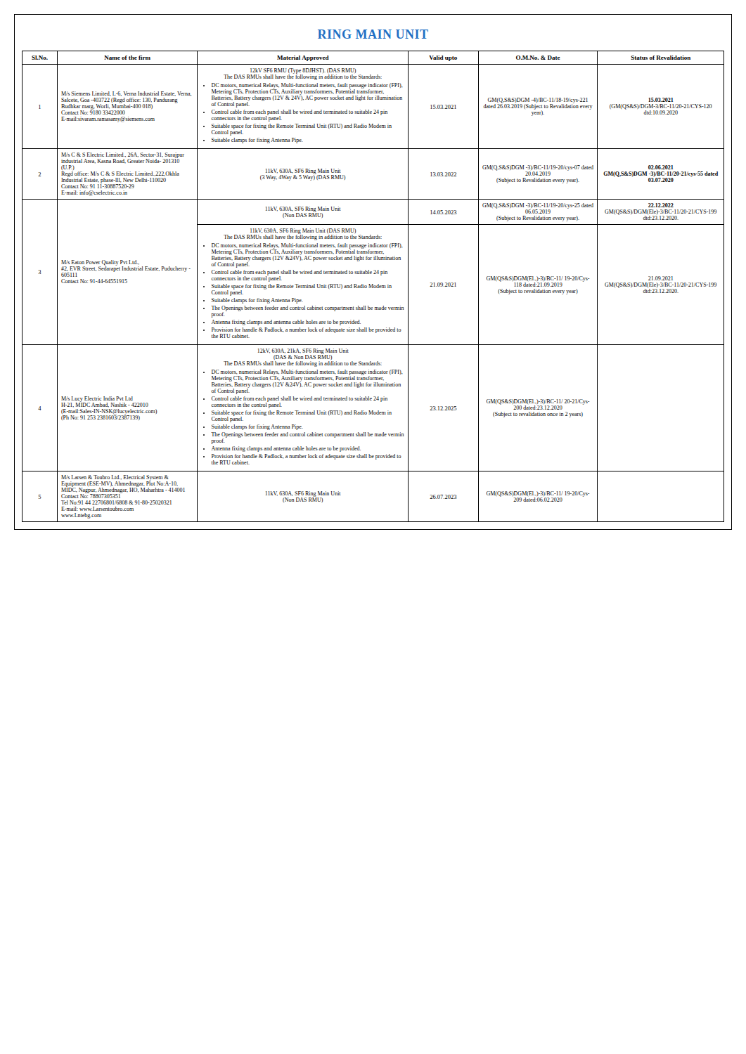RING MAIN UNIT
| Sl.No. | Name of the firm | Material Approved | Valid upto | O.M.No. & Date | Status of Revalidation |
| --- | --- | --- | --- | --- | --- |
| 1 | M/s Siemens Limited, L-6, Verna Industrial Estate, Verna, Salcete, Goa -403722 (Regd office: 130, Pandurang Budhkar marg, Worli, Mumbai-400 018) Contact No: 9180 33422000 E-mail:sivaram.ramasamy@siemens.com | 12kV SF6 RMU (Type 8DJHST). (DAS RMU) The DAS RMUs shall have the following in addition to the Standards: DC motors, numerical Relays, Multi-functional meters, fault passage indicator (FPI), Metering CTs, Protection CTs, Auxiliary transformers, Potential transformer, Batteries, Battery chargers (12V & 24V), AC power socket and light for illumination of Control panel. Control cable from each panel shall be wired and terminated to suitable 24 pin connectors in the control panel. Suitable space for fixing the Remote Terminal Unit (RTU) and Radio Modem in Control panel. Suitable clamps for fixing Antenna Pipe. | 15.03.2021 | GM(Q,S&S)DGM -4)/BC-11/18-19/cys-221 dated 26.03.2019 (Subject to Revalidation every year). | 15.03.2021 (GM(QS&S)/DGM-3/BC-11/20-21/CYS-120 dtd:10.09.2020 |
| 2 | M/s C & S Electric Limited., 26A, Sector-31, Surajpur industrial Area, Kasna Road, Greater Noida- 201310 (U.P.) Regd office: M/s C & S Electric Limited.,222,Okhla Industrial Estate, phase-lll, New Delhi-110020 Contact No: 91 11-30887520-29 E-mail: info@cselectric.co.in | 11kV, 630A, SF6 Ring Main Unit (3 Way, 4Way & 5 Way) (DAS RMU) | 13.03.2022 | GM(Q,S&S)DGM -3)/BC-11/19-20/cys-07 dated 20.04.2019 (Subject to Revalidation every year). | 02.06.2021 GM(Q,S&S)DGM -3)/BC-11/20-21/cys-55 dated 03.07.2020 |
| 3 | M/s Eaton Power Quality Pvt Ltd., #2, EVR Street, Sedarapet Industrial Estate, Puducherry - 605111 Contact No: 91-44-64551915 | 11kV, 630A, SF6 Ring Main Unit (Non DAS RMU) | 14.05.2023 | GM(Q,S&S)DGM -3)/BC-11/19-20/cys-25 dated 06.05.2019 (Subject to Revalidation every year). | 22.12.2022 GM(QS&S)/DGM(Ele)-3/BC-11/20-21/CYS-199 dtd:23.12.2020. |
| 11kV, 630A, SF6 Ring Main Unit (DAS RMU) The DAS RMUs shall have the following in addition to the Standards: DC motors, numerical Relays, Multi-functional meters, fault passage indicator (FPI), Metering CTs, Protection CTs, Auxiliary transformers, Potential transformer, Batteries, Battery chargers (12V &24V), AC power socket and light for illumination of Control panel. Control cable from each panel shall be wired and terminated to suitable 24 pin connectors in the control panel. Suitable space for fixing the Remote Terminal Unit (RTU) and Radio Modem in Control panel. Suitable clamps for fixing Antenna Pipe. The Openings between feeder and control cabinet compartment shall be made vermin proof. Antenna fixing clamps and antenna cable holes are to be provided. Provision for handle & Padlock, a number lock of adequate size shall be provided to the RTU cabinet. | 21.09.2021 | GM(QS&S)DGM(El.,)-3)/BC-11/ 19-20/Cys-118 dated:21.09.2019 (Subject to revalidation every year) | 21.09.2021 GM(QS&S)/DGM(Ele)-3/BC-11/20-21/CYS-199 dtd:23.12.2020. |
| 4 | M/s Lucy Electric India Pvt Ltd H-21, MIDC Ambad, Nashik - 422010 (E-mail:Sales-IN-NSK@lucyelectric.com) (Ph No: 91 253 2381603/2387139) | 12kV, 630A, 21kA, SF6 Ring Main Unit (DAS & Non DAS RMU) The DAS RMUs shall have the following in addition to the Standards: DC motors, numerical Relays, Multi-functional meters, fault passage indicator (FPI), Metering CTs, Protection CTs, Auxiliary transformers, Potential transformer, Batteries, Battery chargers (12V &24V), AC power socket and light for illumination of Control panel. Control cable from each panel shall be wired and terminated to suitable 24 pin connectors in the control panel. Suitable space for fixing the Remote Terminal Unit (RTU) and Radio Modem in Control panel. Suitable clamps for fixing Antenna Pipe. The Openings between feeder and control cabinet compartment shall be made vermin proof. Antenna fixing clamps and antenna cable holes are to be provided. Provision for handle & Padlock, a number lock of adequate size shall be provided to the RTU cabinet. | 23.12.2025 | GM(QS&S)DGM(El.,)-3)/BC-11/ 20-21/Cys-200 dated:23.12.2020 (Subject to revalidation once in 2 years) | |
| 5 | M/s Larsen & Toubro Ltd., Electrical System & Equipment (ESE-MV), Ahmednagar, Plot No:A-10, MIDC, Nagpur, Ahmednagar, HO, Maharhtra - 414001 Contact No: 78807305351 Tel No:91 44 22706801/6808 & 91-80-25020321 E-mail: www.Larsentoubro.com www.Lntebg.com | 11kV, 630A, SF6 Ring Main Unit (Non DAS RMU) | 26.07.2023 | GM(QS&S)DGM(El.,)-3)/BC-11/ 19-20/Cys-209 dated:06.02.2020 | |